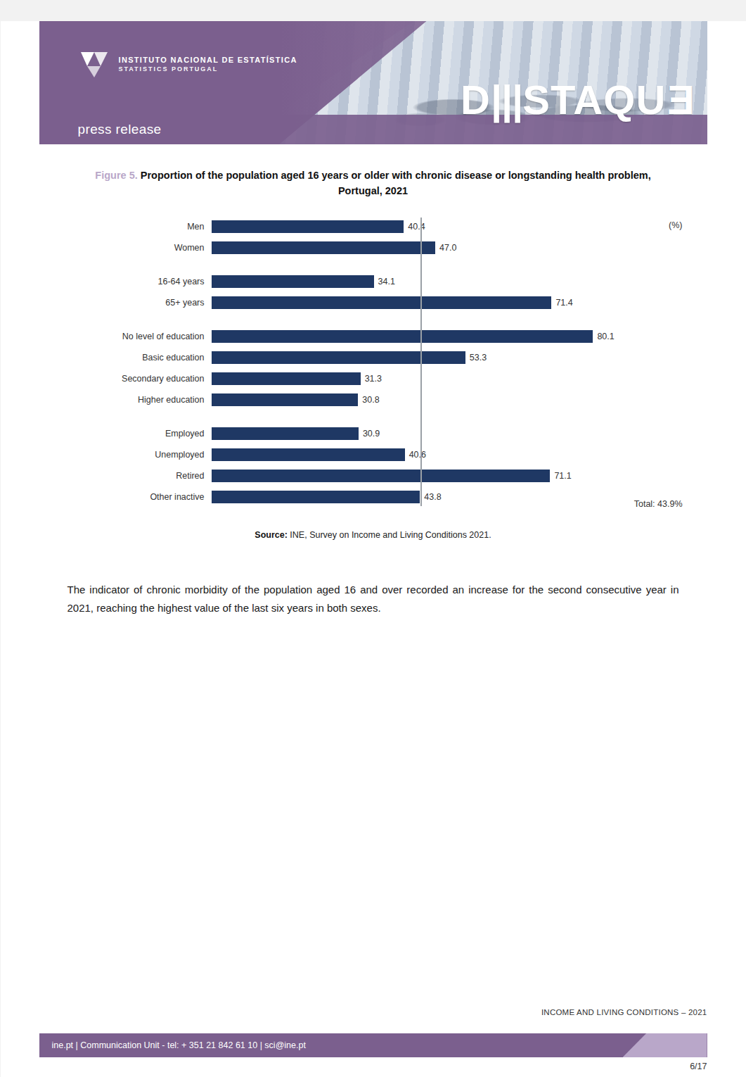Instituto Nacional de Estatística
Statistics Portugal
press release
D|||STAQUE
Figure 5. Proportion of the population aged 16 years or older with chronic disease or longstanding health problem,
Portugal, 2021
(%)
Men
40.4
Women
47.0
16-64 years
34.1
65+ years
71.4
No level of education
80.1
Basic education
53.3
Secondary education
31.3
Higher education
30.8
Employed
30.9
Unemployed
40.6
Retired
71.1
Other inactive
43.8
Total: 43.9%
Source: INE, Survey on Income and Living Conditions 2021.
The indicator of chronic morbidity of the population aged 16 and over recorded an increase for the second consecutive year in 2021, reaching the highest value of the last six years in both sexes.
INCOME AND LIVING CONDITIONS – 2021
ine.pt | Communication Unit - tel: + 351 21 842 61 10 | sci@ine.pt
6/17